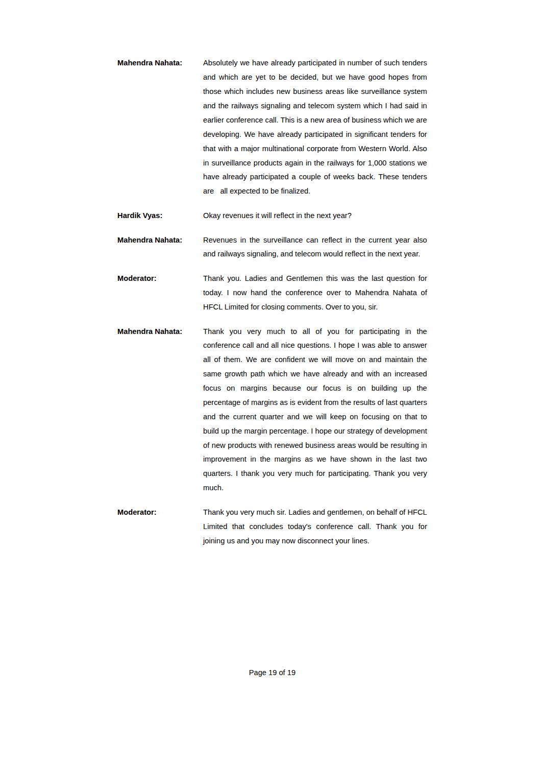| Mahendra Nahata: | Absolutely we have already participated in number of such tenders and which are yet to be decided, but we have good hopes from those which includes new business areas like surveillance system and the railways signaling and telecom system which I had said in earlier conference call. This is a new area of business which we are developing. We have already participated in significant tenders for that with a major multinational corporate from Western World. Also in surveillance products again in the railways for 1,000 stations we have already participated a couple of weeks back. These tenders are all expected to be finalized. |
| Hardik Vyas: | Okay revenues it will reflect in the next year? |
| Mahendra Nahata: | Revenues in the surveillance can reflect in the current year also and railways signaling, and telecom would reflect in the next year. |
| Moderator: | Thank you. Ladies and Gentlemen this was the last question for today. I now hand the conference over to Mahendra Nahata of HFCL Limited for closing comments. Over to you, sir. |
| Mahendra Nahata: | Thank you very much to all of you for participating in the conference call and all nice questions. I hope I was able to answer all of them. We are confident we will move on and maintain the same growth path which we have already and with an increased focus on margins because our focus is on building up the percentage of margins as is evident from the results of last quarters and the current quarter and we will keep on focusing on that to build up the margin percentage. I hope our strategy of development of new products with renewed business areas would be resulting in improvement in the margins as we have shown in the last two quarters. I thank you very much for participating. Thank you very much. |
| Moderator: | Thank you very much sir. Ladies and gentlemen, on behalf of HFCL Limited that concludes today's conference call. Thank you for joining us and you may now disconnect your lines. |
Page 19 of 19